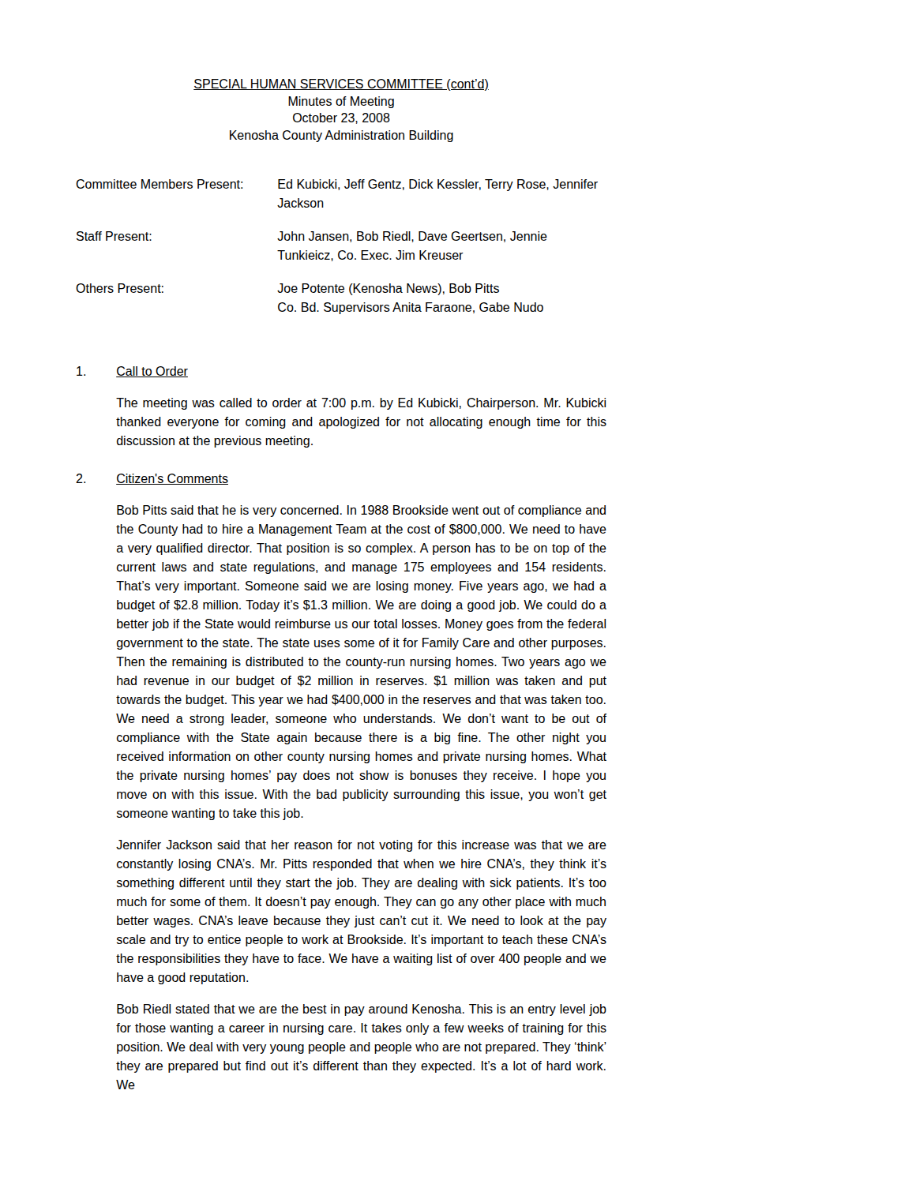SPECIAL HUMAN SERVICES COMMITTEE (cont’d)
Minutes of Meeting
October 23, 2008
Kenosha County Administration Building
| Committee Members Present: | Ed Kubicki, Jeff Gentz, Dick Kessler, Terry Rose, Jennifer Jackson |
| Staff Present: | John Jansen, Bob Riedl, Dave Geertsen, Jennie Tunkieicz, Co. Exec. Jim Kreuser |
| Others Present: | Joe Potente (Kenosha News), Bob Pitts Co. Bd. Supervisors Anita Faraone, Gabe Nudo |
1. Call to Order
The meeting was called to order at 7:00 p.m. by Ed Kubicki, Chairperson. Mr. Kubicki thanked everyone for coming and apologized for not allocating enough time for this discussion at the previous meeting.
2. Citizen's Comments
Bob Pitts said that he is very concerned. In 1988 Brookside went out of compliance and the County had to hire a Management Team at the cost of $800,000. We need to have a very qualified director. That position is so complex. A person has to be on top of the current laws and state regulations, and manage 175 employees and 154 residents. That’s very important. Someone said we are losing money. Five years ago, we had a budget of $2.8 million. Today it’s $1.3 million. We are doing a good job. We could do a better job if the State would reimburse us our total losses. Money goes from the federal government to the state. The state uses some of it for Family Care and other purposes. Then the remaining is distributed to the county-run nursing homes. Two years ago we had revenue in our budget of $2 million in reserves. $1 million was taken and put towards the budget. This year we had $400,000 in the reserves and that was taken too. We need a strong leader, someone who understands. We don’t want to be out of compliance with the State again because there is a big fine. The other night you received information on other county nursing homes and private nursing homes. What the private nursing homes’ pay does not show is bonuses they receive. I hope you move on with this issue. With the bad publicity surrounding this issue, you won’t get someone wanting to take this job.
Jennifer Jackson said that her reason for not voting for this increase was that we are constantly losing CNA’s. Mr. Pitts responded that when we hire CNA’s, they think it’s something different until they start the job. They are dealing with sick patients. It’s too much for some of them. It doesn’t pay enough. They can go any other place with much better wages. CNA’s leave because they just can’t cut it. We need to look at the pay scale and try to entice people to work at Brookside. It’s important to teach these CNA’s the responsibilities they have to face. We have a waiting list of over 400 people and we have a good reputation.
Bob Riedl stated that we are the best in pay around Kenosha. This is an entry level job for those wanting a career in nursing care. It takes only a few weeks of training for this position. We deal with very young people and people who are not prepared. They ‘think’ they are prepared but find out it’s different than they expected. It’s a lot of hard work. We